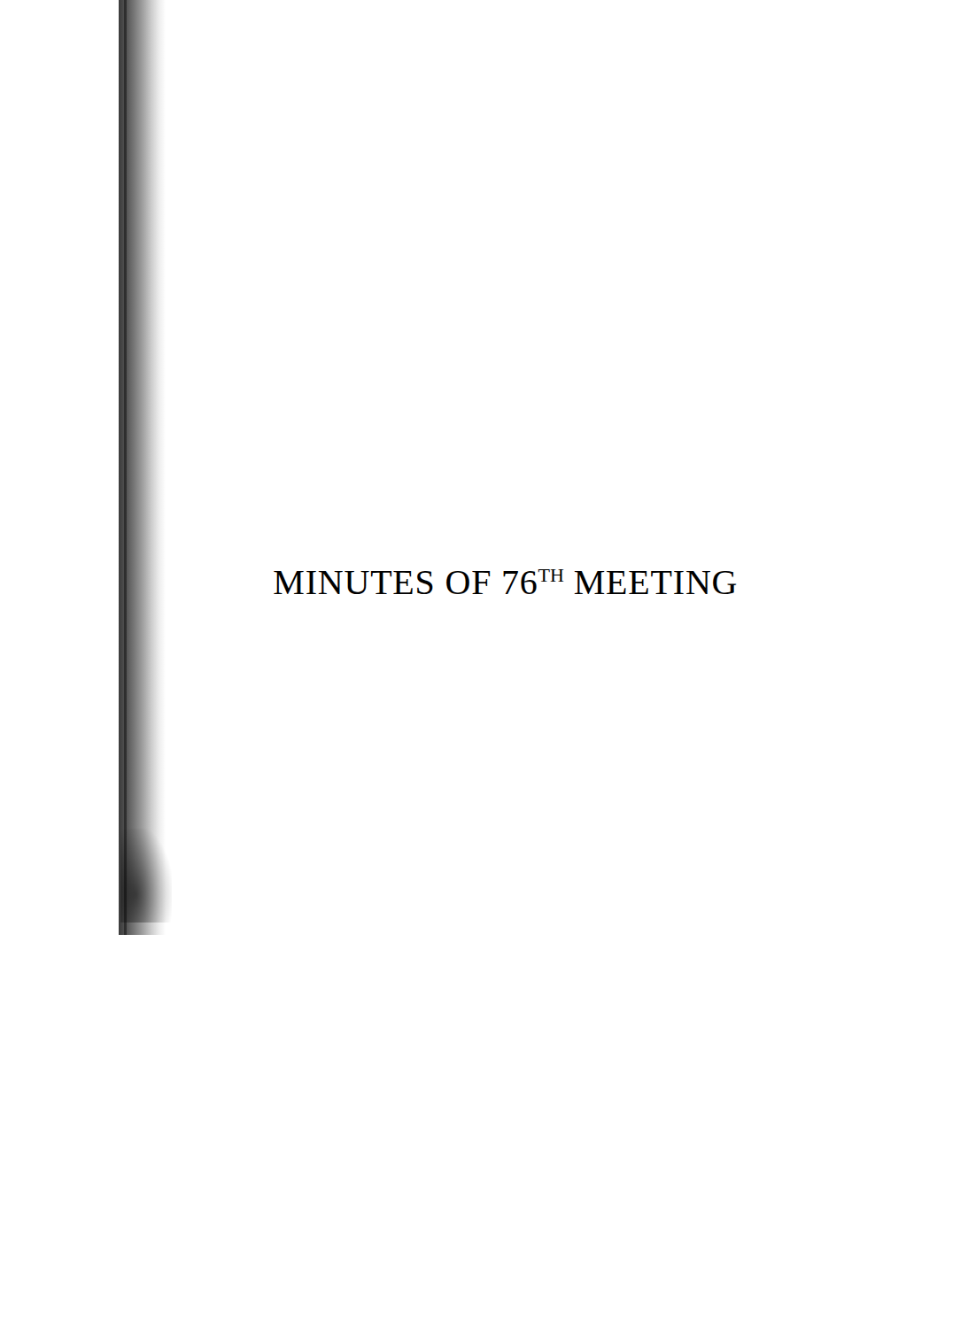MINUTES OF 76TH MEETING